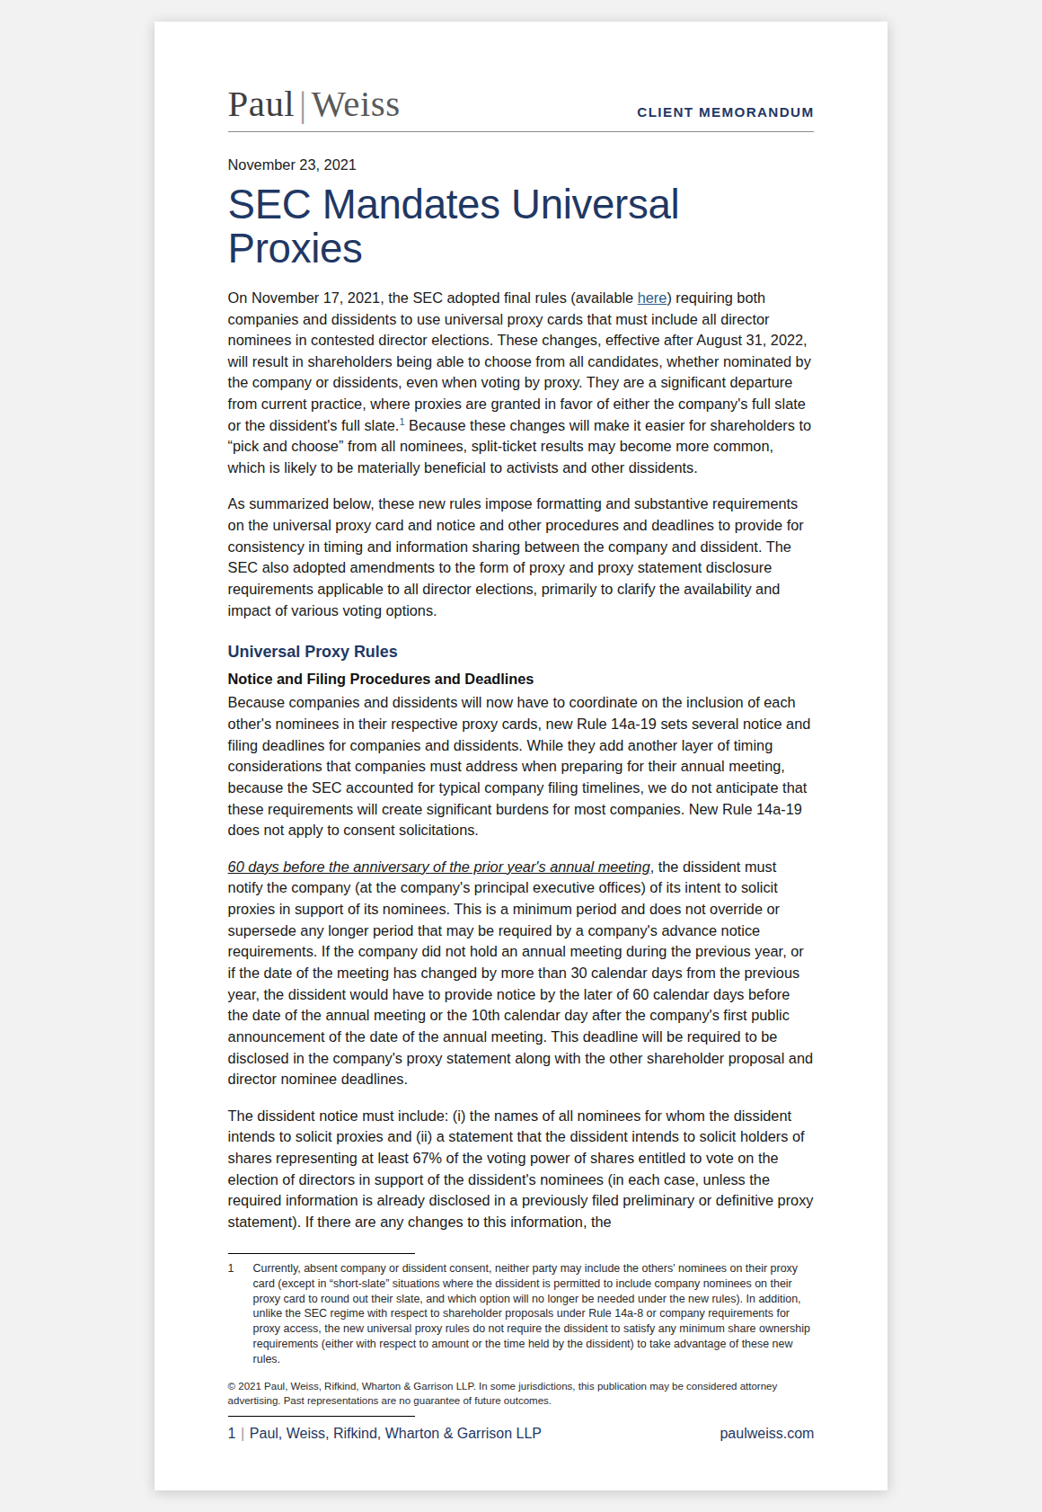Paul|Weiss
Client Memorandum
November 23, 2021
SEC Mandates Universal Proxies
On November 17, 2021, the SEC adopted final rules (available here) requiring both companies and dissidents to use universal proxy cards that must include all director nominees in contested director elections. These changes, effective after August 31, 2022, will result in shareholders being able to choose from all candidates, whether nominated by the company or dissidents, even when voting by proxy. They are a significant departure from current practice, where proxies are granted in favor of either the company's full slate or the dissident's full slate.1 Because these changes will make it easier for shareholders to “pick and choose” from all nominees, split-ticket results may become more common, which is likely to be materially beneficial to activists and other dissidents.
As summarized below, these new rules impose formatting and substantive requirements on the universal proxy card and notice and other procedures and deadlines to provide for consistency in timing and information sharing between the company and dissident. The SEC also adopted amendments to the form of proxy and proxy statement disclosure requirements applicable to all director elections, primarily to clarify the availability and impact of various voting options.
Universal Proxy Rules
Notice and Filing Procedures and Deadlines
Because companies and dissidents will now have to coordinate on the inclusion of each other's nominees in their respective proxy cards, new Rule 14a-19 sets several notice and filing deadlines for companies and dissidents. While they add another layer of timing considerations that companies must address when preparing for their annual meeting, because the SEC accounted for typical company filing timelines, we do not anticipate that these requirements will create significant burdens for most companies. New Rule 14a-19 does not apply to consent solicitations.
60 days before the anniversary of the prior year's annual meeting, the dissident must notify the company (at the company's principal executive offices) of its intent to solicit proxies in support of its nominees. This is a minimum period and does not override or supersede any longer period that may be required by a company's advance notice requirements. If the company did not hold an annual meeting during the previous year, or if the date of the meeting has changed by more than 30 calendar days from the previous year, the dissident would have to provide notice by the later of 60 calendar days before the date of the annual meeting or the 10th calendar day after the company's first public announcement of the date of the annual meeting. This deadline will be required to be disclosed in the company's proxy statement along with the other shareholder proposal and director nominee deadlines.
The dissident notice must include: (i) the names of all nominees for whom the dissident intends to solicit proxies and (ii) a statement that the dissident intends to solicit holders of shares representing at least 67% of the voting power of shares entitled to vote on the election of directors in support of the dissident's nominees (in each case, unless the required information is already disclosed in a previously filed preliminary or definitive proxy statement). If there are any changes to this information, the
1
Currently, absent company or dissident consent, neither party may include the others' nominees on their proxy card (except in “short-slate” situations where the dissident is permitted to include company nominees on their proxy card to round out their slate, and which option will no longer be needed under the new rules). In addition, unlike the SEC regime with respect to shareholder proposals under Rule 14a-8 or company requirements for proxy access, the new universal proxy rules do not require the dissident to satisfy any minimum share ownership requirements (either with respect to amount or the time held by the dissident) to take advantage of these new rules.
© 2021 Paul, Weiss, Rifkind, Wharton & Garrison LLP. In some jurisdictions, this publication may be considered attorney advertising. Past representations are no guarantee of future outcomes.
1|Paul, Weiss, Rifkind, Wharton & Garrison LLP
paulweiss.com